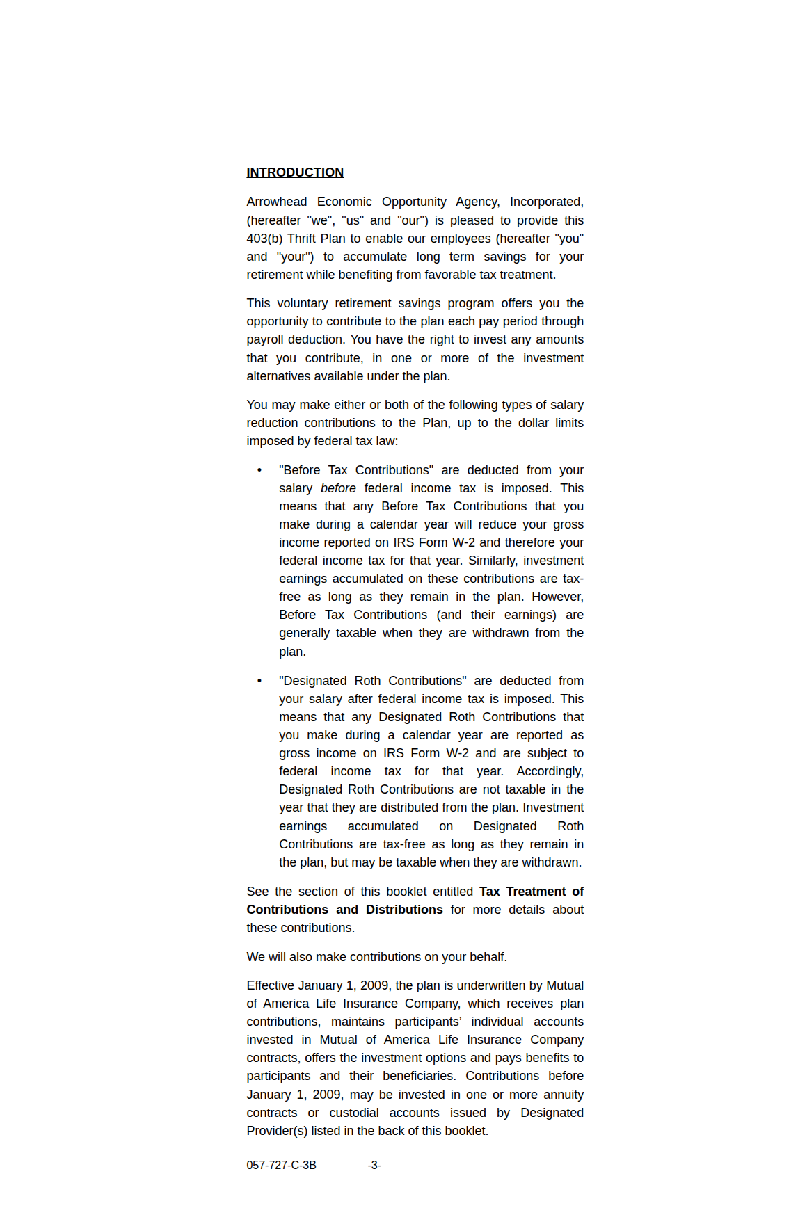INTRODUCTION
Arrowhead Economic Opportunity Agency, Incorporated, (hereafter "we", "us" and "our") is pleased to provide this 403(b) Thrift Plan to enable our employees (hereafter "you" and "your") to accumulate long term savings for your retirement while benefiting from favorable tax treatment.
This voluntary retirement savings program offers you the opportunity to contribute to the plan each pay period through payroll deduction. You have the right to invest any amounts that you contribute, in one or more of the investment alternatives available under the plan.
You may make either or both of the following types of salary reduction contributions to the Plan, up to the dollar limits imposed by federal tax law:
"Before Tax Contributions" are deducted from your salary before federal income tax is imposed. This means that any Before Tax Contributions that you make during a calendar year will reduce your gross income reported on IRS Form W-2 and therefore your federal income tax for that year. Similarly, investment earnings accumulated on these contributions are tax-free as long as they remain in the plan. However, Before Tax Contributions (and their earnings) are generally taxable when they are withdrawn from the plan.
"Designated Roth Contributions" are deducted from your salary after federal income tax is imposed. This means that any Designated Roth Contributions that you make during a calendar year are reported as gross income on IRS Form W-2 and are subject to federal income tax for that year. Accordingly, Designated Roth Contributions are not taxable in the year that they are distributed from the plan. Investment earnings accumulated on Designated Roth Contributions are tax-free as long as they remain in the plan, but may be taxable when they are withdrawn.
See the section of this booklet entitled Tax Treatment of Contributions and Distributions for more details about these contributions.
We will also make contributions on your behalf.
Effective January 1, 2009, the plan is underwritten by Mutual of America Life Insurance Company, which receives plan contributions, maintains participants’ individual accounts invested in Mutual of America Life Insurance Company contracts, offers the investment options and pays benefits to participants and their beneficiaries. Contributions before January 1, 2009, may be invested in one or more annuity contracts or custodial accounts issued by Designated Provider(s) listed in the back of this booklet.
057-727-C-3B -3-